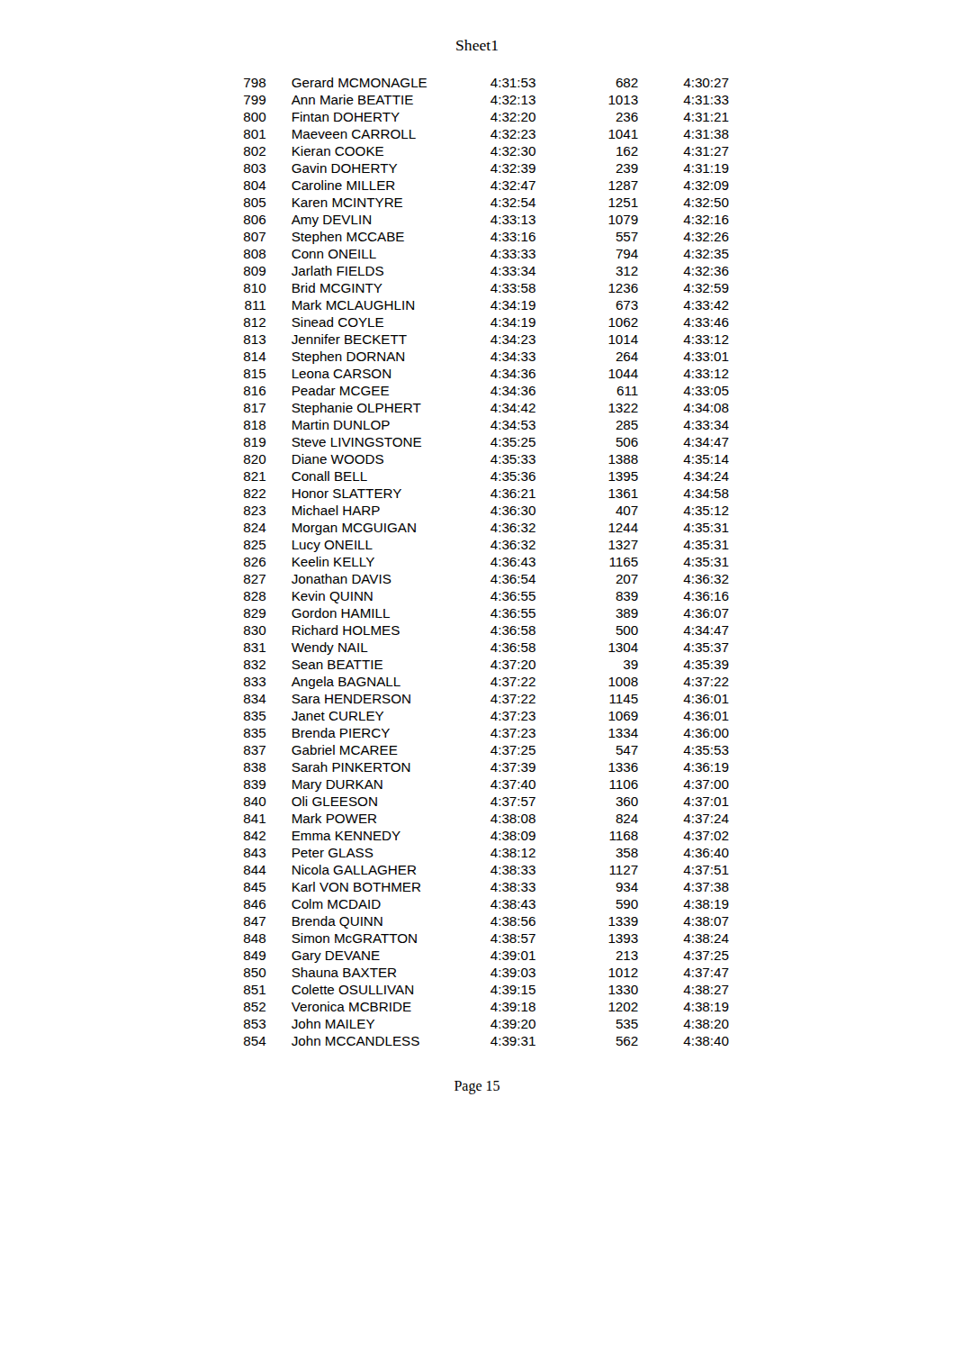Sheet1
| 798 | Gerard MCMONAGLE | 4:31:53 | 682 | 4:30:27 |
| 799 | Ann Marie BEATTIE | 4:32:13 | 1013 | 4:31:33 |
| 800 | Fintan DOHERTY | 4:32:20 | 236 | 4:31:21 |
| 801 | Maeveen CARROLL | 4:32:23 | 1041 | 4:31:38 |
| 802 | Kieran COOKE | 4:32:30 | 162 | 4:31:27 |
| 803 | Gavin DOHERTY | 4:32:39 | 239 | 4:31:19 |
| 804 | Caroline MILLER | 4:32:47 | 1287 | 4:32:09 |
| 805 | Karen MCINTYRE | 4:32:54 | 1251 | 4:32:50 |
| 806 | Amy DEVLIN | 4:33:13 | 1079 | 4:32:16 |
| 807 | Stephen MCCABE | 4:33:16 | 557 | 4:32:26 |
| 808 | Conn ONEILL | 4:33:33 | 794 | 4:32:35 |
| 809 | Jarlath FIELDS | 4:33:34 | 312 | 4:32:36 |
| 810 | Brid MCGINTY | 4:33:58 | 1236 | 4:32:59 |
| 811 | Mark MCLAUGHLIN | 4:34:19 | 673 | 4:33:42 |
| 812 | Sinead COYLE | 4:34:19 | 1062 | 4:33:46 |
| 813 | Jennifer BECKETT | 4:34:23 | 1014 | 4:33:12 |
| 814 | Stephen DORNAN | 4:34:33 | 264 | 4:33:01 |
| 815 | Leona CARSON | 4:34:36 | 1044 | 4:33:12 |
| 816 | Peadar MCGEE | 4:34:36 | 611 | 4:33:05 |
| 817 | Stephanie OLPHERT | 4:34:42 | 1322 | 4:34:08 |
| 818 | Martin DUNLOP | 4:34:53 | 285 | 4:33:34 |
| 819 | Steve LIVINGSTONE | 4:35:25 | 506 | 4:34:47 |
| 820 | Diane WOODS | 4:35:33 | 1388 | 4:35:14 |
| 821 | Conall BELL | 4:35:36 | 1395 | 4:34:24 |
| 822 | Honor SLATTERY | 4:36:21 | 1361 | 4:34:58 |
| 823 | Michael HARP | 4:36:30 | 407 | 4:35:12 |
| 824 | Morgan MCGUIGAN | 4:36:32 | 1244 | 4:35:31 |
| 825 | Lucy ONEILL | 4:36:32 | 1327 | 4:35:31 |
| 826 | Keelin KELLY | 4:36:43 | 1165 | 4:35:31 |
| 827 | Jonathan DAVIS | 4:36:54 | 207 | 4:36:32 |
| 828 | Kevin QUINN | 4:36:55 | 839 | 4:36:16 |
| 829 | Gordon HAMILL | 4:36:55 | 389 | 4:36:07 |
| 830 | Richard HOLMES | 4:36:58 | 500 | 4:34:47 |
| 831 | Wendy NAIL | 4:36:58 | 1304 | 4:35:37 |
| 832 | Sean BEATTIE | 4:37:20 | 39 | 4:35:39 |
| 833 | Angela BAGNALL | 4:37:22 | 1008 | 4:37:22 |
| 834 | Sara HENDERSON | 4:37:22 | 1145 | 4:36:01 |
| 835 | Janet CURLEY | 4:37:23 | 1069 | 4:36:01 |
| 835 | Brenda PIERCY | 4:37:23 | 1334 | 4:36:00 |
| 837 | Gabriel MCAREE | 4:37:25 | 547 | 4:35:53 |
| 838 | Sarah PINKERTON | 4:37:39 | 1336 | 4:36:19 |
| 839 | Mary DURKAN | 4:37:40 | 1106 | 4:37:00 |
| 840 | Oli GLEESON | 4:37:57 | 360 | 4:37:01 |
| 841 | Mark POWER | 4:38:08 | 824 | 4:37:24 |
| 842 | Emma KENNEDY | 4:38:09 | 1168 | 4:37:02 |
| 843 | Peter GLASS | 4:38:12 | 358 | 4:36:40 |
| 844 | Nicola GALLAGHER | 4:38:33 | 1127 | 4:37:51 |
| 845 | Karl VON BOTHMER | 4:38:33 | 934 | 4:37:38 |
| 846 | Colm MCDAID | 4:38:43 | 590 | 4:38:19 |
| 847 | Brenda QUINN | 4:38:56 | 1339 | 4:38:07 |
| 848 | Simon McGRATTON | 4:38:57 | 1393 | 4:38:24 |
| 849 | Gary DEVANE | 4:39:01 | 213 | 4:37:25 |
| 850 | Shauna BAXTER | 4:39:03 | 1012 | 4:37:47 |
| 851 | Colette OSULLIVAN | 4:39:15 | 1330 | 4:38:27 |
| 852 | Veronica MCBRIDE | 4:39:18 | 1202 | 4:38:19 |
| 853 | John MAILEY | 4:39:20 | 535 | 4:38:20 |
| 854 | John MCCANDLESS | 4:39:31 | 562 | 4:38:40 |
Page 15